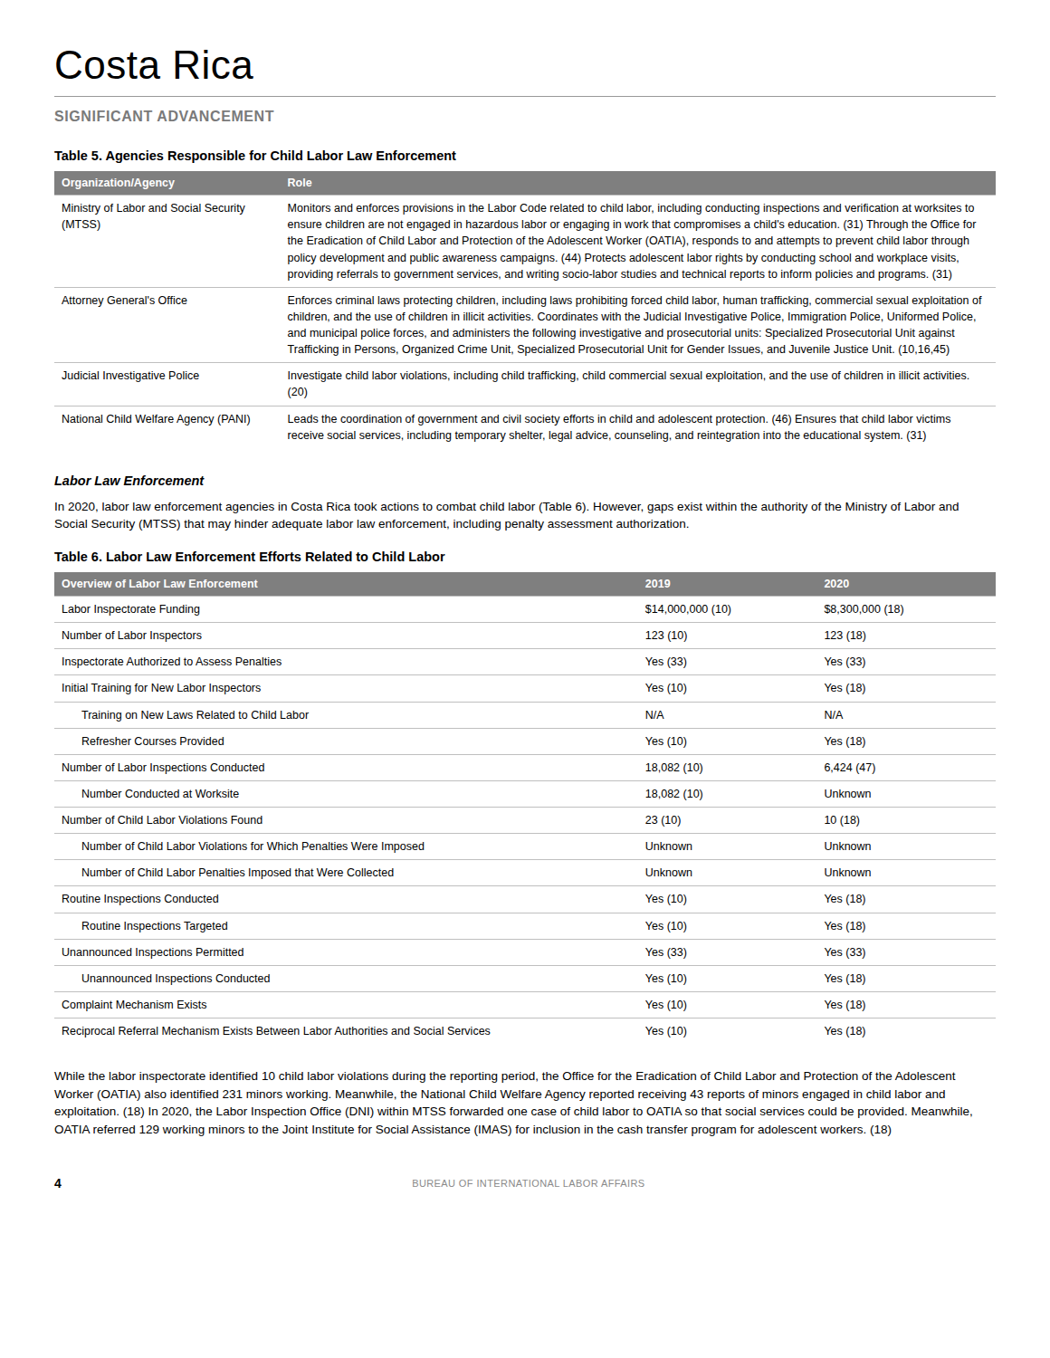Costa Rica
SIGNIFICANT ADVANCEMENT
Table 5. Agencies Responsible for Child Labor Law Enforcement
| Organization/Agency | Role |
| --- | --- |
| Ministry of Labor and Social Security (MTSS) | Monitors and enforces provisions in the Labor Code related to child labor, including conducting inspections and verification at worksites to ensure children are not engaged in hazardous labor or engaging in work that compromises a child's education. (31) Through the Office for the Eradication of Child Labor and Protection of the Adolescent Worker (OATIA), responds to and attempts to prevent child labor through policy development and public awareness campaigns. (44) Protects adolescent labor rights by conducting school and workplace visits, providing referrals to government services, and writing socio-labor studies and technical reports to inform policies and programs. (31) |
| Attorney General's Office | Enforces criminal laws protecting children, including laws prohibiting forced child labor, human trafficking, commercial sexual exploitation of children, and the use of children in illicit activities. Coordinates with the Judicial Investigative Police, Immigration Police, Uniformed Police, and municipal police forces, and administers the following investigative and prosecutorial units: Specialized Prosecutorial Unit against Trafficking in Persons, Organized Crime Unit, Specialized Prosecutorial Unit for Gender Issues, and Juvenile Justice Unit. (10,16,45) |
| Judicial Investigative Police | Investigate child labor violations, including child trafficking, child commercial sexual exploitation, and the use of children in illicit activities. (20) |
| National Child Welfare Agency (PANI) | Leads the coordination of government and civil society efforts in child and adolescent protection. (46) Ensures that child labor victims receive social services, including temporary shelter, legal advice, counseling, and reintegration into the educational system. (31) |
Labor Law Enforcement
In 2020, labor law enforcement agencies in Costa Rica took actions to combat child labor (Table 6). However, gaps exist within the authority of the Ministry of Labor and Social Security (MTSS) that may hinder adequate labor law enforcement, including penalty assessment authorization.
Table 6. Labor Law Enforcement Efforts Related to Child Labor
| Overview of Labor Law Enforcement | 2019 | 2020 |
| --- | --- | --- |
| Labor Inspectorate Funding | $14,000,000 (10) | $8,300,000 (18) |
| Number of Labor Inspectors | 123 (10) | 123 (18) |
| Inspectorate Authorized to Assess Penalties | Yes (33) | Yes (33) |
| Initial Training for New Labor Inspectors | Yes (10) | Yes (18) |
| Training on New Laws Related to Child Labor | N/A | N/A |
| Refresher Courses Provided | Yes (10) | Yes (18) |
| Number of Labor Inspections Conducted | 18,082 (10) | 6,424 (47) |
| Number Conducted at Worksite | 18,082 (10) | Unknown |
| Number of Child Labor Violations Found | 23 (10) | 10 (18) |
| Number of Child Labor Violations for Which Penalties Were Imposed | Unknown | Unknown |
| Number of Child Labor Penalties Imposed that Were Collected | Unknown | Unknown |
| Routine Inspections Conducted | Yes (10) | Yes (18) |
| Routine Inspections Targeted | Yes (10) | Yes (18) |
| Unannounced Inspections Permitted | Yes (33) | Yes (33) |
| Unannounced Inspections Conducted | Yes (10) | Yes (18) |
| Complaint Mechanism Exists | Yes (10) | Yes (18) |
| Reciprocal Referral Mechanism Exists Between Labor Authorities and Social Services | Yes (10) | Yes (18) |
While the labor inspectorate identified 10 child labor violations during the reporting period, the Office for the Eradication of Child Labor and Protection of the Adolescent Worker (OATIA) also identified 231 minors working. Meanwhile, the National Child Welfare Agency reported receiving 43 reports of minors engaged in child labor and exploitation. (18) In 2020, the Labor Inspection Office (DNI) within MTSS forwarded one case of child labor to OATIA so that social services could be provided. Meanwhile, OATIA referred 129 working minors to the Joint Institute for Social Assistance (IMAS) for inclusion in the cash transfer program for adolescent workers. (18)
4 BUREAU OF INTERNATIONAL LABOR AFFAIRS